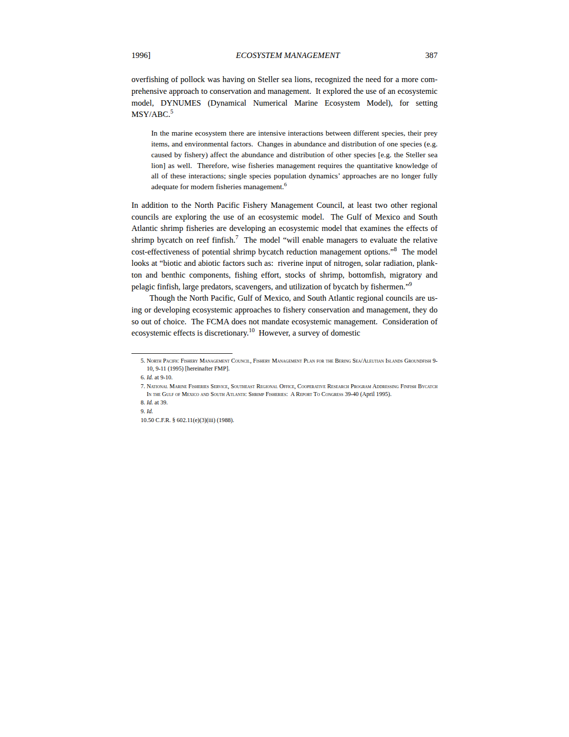1996] ECOSYSTEM MANAGEMENT 387
overfishing of pollock was having on Steller sea lions, recognized the need for a more comprehensive approach to conservation and management. It explored the use of an ecosystemic model, DYNUMES (Dynamical Numerical Marine Ecosystem Model), for setting MSY/ABC.5
In the marine ecosystem there are intensive interactions between different species, their prey items, and environmental factors. Changes in abundance and distribution of one species (e.g. caused by fishery) affect the abundance and distribution of other species [e.g. the Steller sea lion] as well. Therefore, wise fisheries management requires the quantitative knowledge of all of these interactions; single species population dynamics’ approaches are no longer fully adequate for modern fisheries management.6
In addition to the North Pacific Fishery Management Council, at least two other regional councils are exploring the use of an ecosystemic model. The Gulf of Mexico and South Atlantic shrimp fisheries are developing an ecosystemic model that examines the effects of shrimp bycatch on reef finfish.7 The model “will enable managers to evaluate the relative cost-effectiveness of potential shrimp bycatch reduction management options.”8 The model looks at “biotic and abiotic factors such as: riverine input of nitrogen, solar radiation, plankton and benthic components, fishing effort, stocks of shrimp, bottomfish, migratory and pelagic finfish, large predators, scavengers, and utilization of bycatch by fishermen.”9
Though the North Pacific, Gulf of Mexico, and South Atlantic regional councils are using or developing ecosystemic approaches to fishery conservation and management, they do so out of choice. The FCMA does not mandate ecosystemic management. Consideration of ecosystemic effects is discretionary.10 However, a survey of domestic
5. North Pacific Fishery Management Council, Fishery Management Plan for the Bering Sea/Aleutian Islands Groundfish 9-10, 9-11 (1995) [hereinafter FMP].
6. Id. at 9-10.
7. National Marine Fisheries Service, Southeast Regional Office, Cooperative Research Program Addressing Finfish Bycatch In the Gulf of Mexico and South Atlantic Shrimp Fisheries: A Report To Congress 39-40 (April 1995).
8. Id. at 39.
9. Id.
10. 50 C.F.R. § 602.11(e)(3)(iii) (1988).